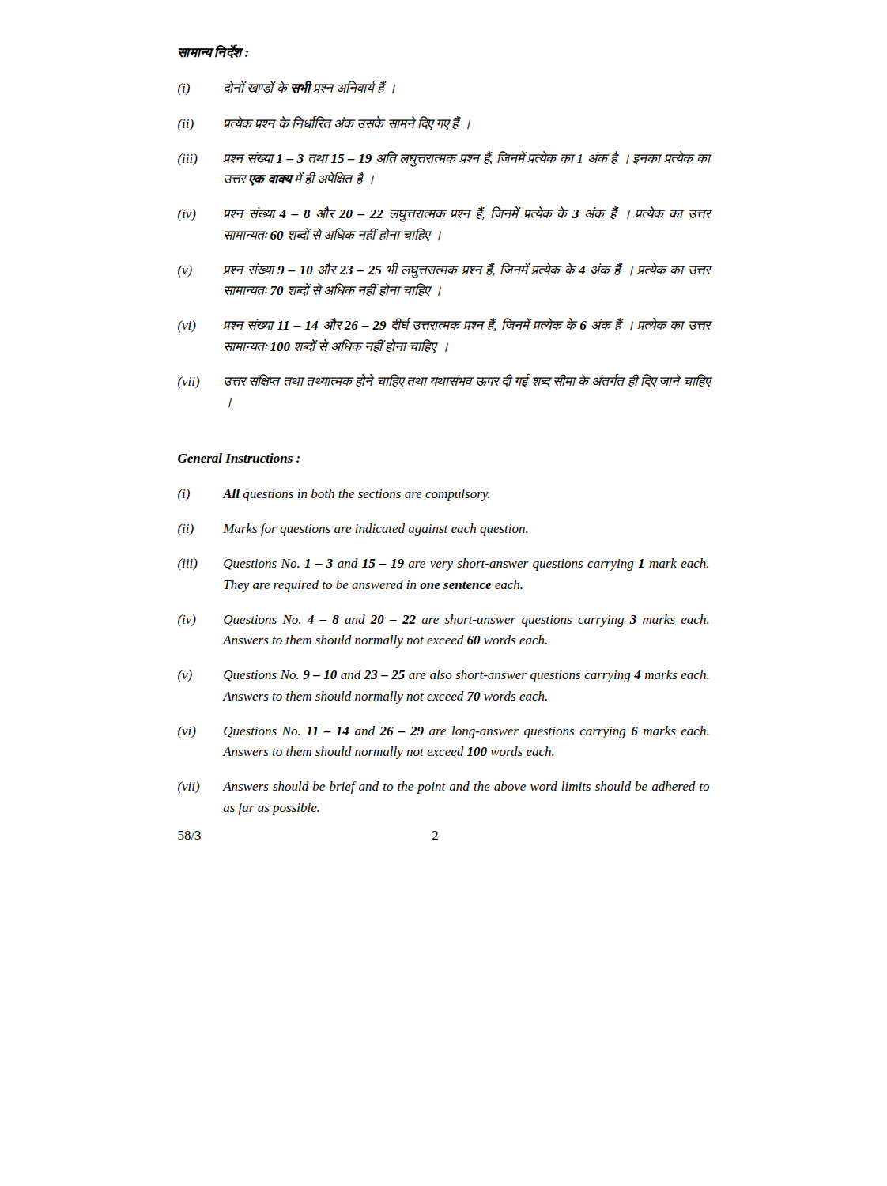सामान्य निर्देश :
(i) दोनों खण्डों के सभी प्रश्न अनिवार्य हैं ।
(ii) प्रत्येक प्रश्न के निर्धारित अंक उसके सामने दिए गए हैं ।
(iii) प्रश्न संख्या 1 – 3 तथा 15 – 19 अति लघुत्तरात्मक प्रश्न हैं, जिनमें प्रत्येक का 1 अंक है । इनका प्रत्येक का उत्तर एक वाक्य में ही अपेक्षित है ।
(iv) प्रश्न संख्या 4 – 8 और 20 – 22 लघुत्तरात्मक प्रश्न हैं, जिनमें प्रत्येक के 3 अंक हैं । प्रत्येक का उत्तर सामान्यतः 60 शब्दों से अधिक नहीं होना चाहिए ।
(v) प्रश्न संख्या 9 – 10 और 23 – 25 भी लघुत्तरात्मक प्रश्न हैं, जिनमें प्रत्येक के 4 अंक हैं । प्रत्येक का उत्तर सामान्यतः 70 शब्दों से अधिक नहीं होना चाहिए ।
(vi) प्रश्न संख्या 11 – 14 और 26 – 29 दीर्घ उत्तरात्मक प्रश्न हैं, जिनमें प्रत्येक के 6 अंक हैं । प्रत्येक का उत्तर सामान्यतः 100 शब्दों से अधिक नहीं होना चाहिए ।
(vii) उत्तर संक्षिप्त तथा तथ्यात्मक होने चाहिए तथा यथासंभव ऊपर दी गई शब्द सीमा के अंतर्गत ही दिए जाने चाहिए ।
General Instructions :
(i) All questions in both the sections are compulsory.
(ii) Marks for questions are indicated against each question.
(iii) Questions No. 1 – 3 and 15 – 19 are very short-answer questions carrying 1 mark each. They are required to be answered in one sentence each.
(iv) Questions No. 4 – 8 and 20 – 22 are short-answer questions carrying 3 marks each. Answers to them should normally not exceed 60 words each.
(v) Questions No. 9 – 10 and 23 – 25 are also short-answer questions carrying 4 marks each. Answers to them should normally not exceed 70 words each.
(vi) Questions No. 11 – 14 and 26 – 29 are long-answer questions carrying 6 marks each. Answers to them should normally not exceed 100 words each.
(vii) Answers should be brief and to the point and the above word limits should be adhered to as far as possible.
58/3 2